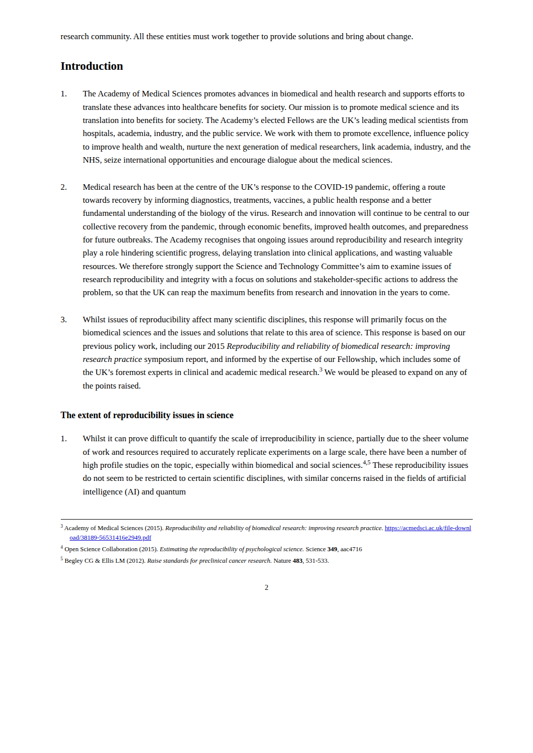research community. All these entities must work together to provide solutions and bring about change.
Introduction
The Academy of Medical Sciences promotes advances in biomedical and health research and supports efforts to translate these advances into healthcare benefits for society. Our mission is to promote medical science and its translation into benefits for society. The Academy’s elected Fellows are the UK’s leading medical scientists from hospitals, academia, industry, and the public service. We work with them to promote excellence, influence policy to improve health and wealth, nurture the next generation of medical researchers, link academia, industry, and the NHS, seize international opportunities and encourage dialogue about the medical sciences.
Medical research has been at the centre of the UK’s response to the COVID-19 pandemic, offering a route towards recovery by informing diagnostics, treatments, vaccines, a public health response and a better fundamental understanding of the biology of the virus. Research and innovation will continue to be central to our collective recovery from the pandemic, through economic benefits, improved health outcomes, and preparedness for future outbreaks. The Academy recognises that ongoing issues around reproducibility and research integrity play a role hindering scientific progress, delaying translation into clinical applications, and wasting valuable resources. We therefore strongly support the Science and Technology Committee’s aim to examine issues of research reproducibility and integrity with a focus on solutions and stakeholder-specific actions to address the problem, so that the UK can reap the maximum benefits from research and innovation in the years to come.
Whilst issues of reproducibility affect many scientific disciplines, this response will primarily focus on the biomedical sciences and the issues and solutions that relate to this area of science. This response is based on our previous policy work, including our 2015 Reproducibility and reliability of biomedical research: improving research practice symposium report, and informed by the expertise of our Fellowship, which includes some of the UK’s foremost experts in clinical and academic medical research.3 We would be pleased to expand on any of the points raised.
The extent of reproducibility issues in science
Whilst it can prove difficult to quantify the scale of irreproducibility in science, partially due to the sheer volume of work and resources required to accurately replicate experiments on a large scale, there have been a number of high profile studies on the topic, especially within biomedical and social sciences.4,5 These reproducibility issues do not seem to be restricted to certain scientific disciplines, with similar concerns raised in the fields of artificial intelligence (AI) and quantum
3 Academy of Medical Sciences (2015). Reproducibility and reliability of biomedical research: improving research practice. https://acmedsci.ac.uk/file-download/38189-56531416e2949.pdf
4 Open Science Collaboration (2015). Estimating the reproducibility of psychological science. Science 349, aac4716
5 Begley CG & Ellis LM (2012). Raise standards for preclinical cancer research. Nature 483, 531-533.
2